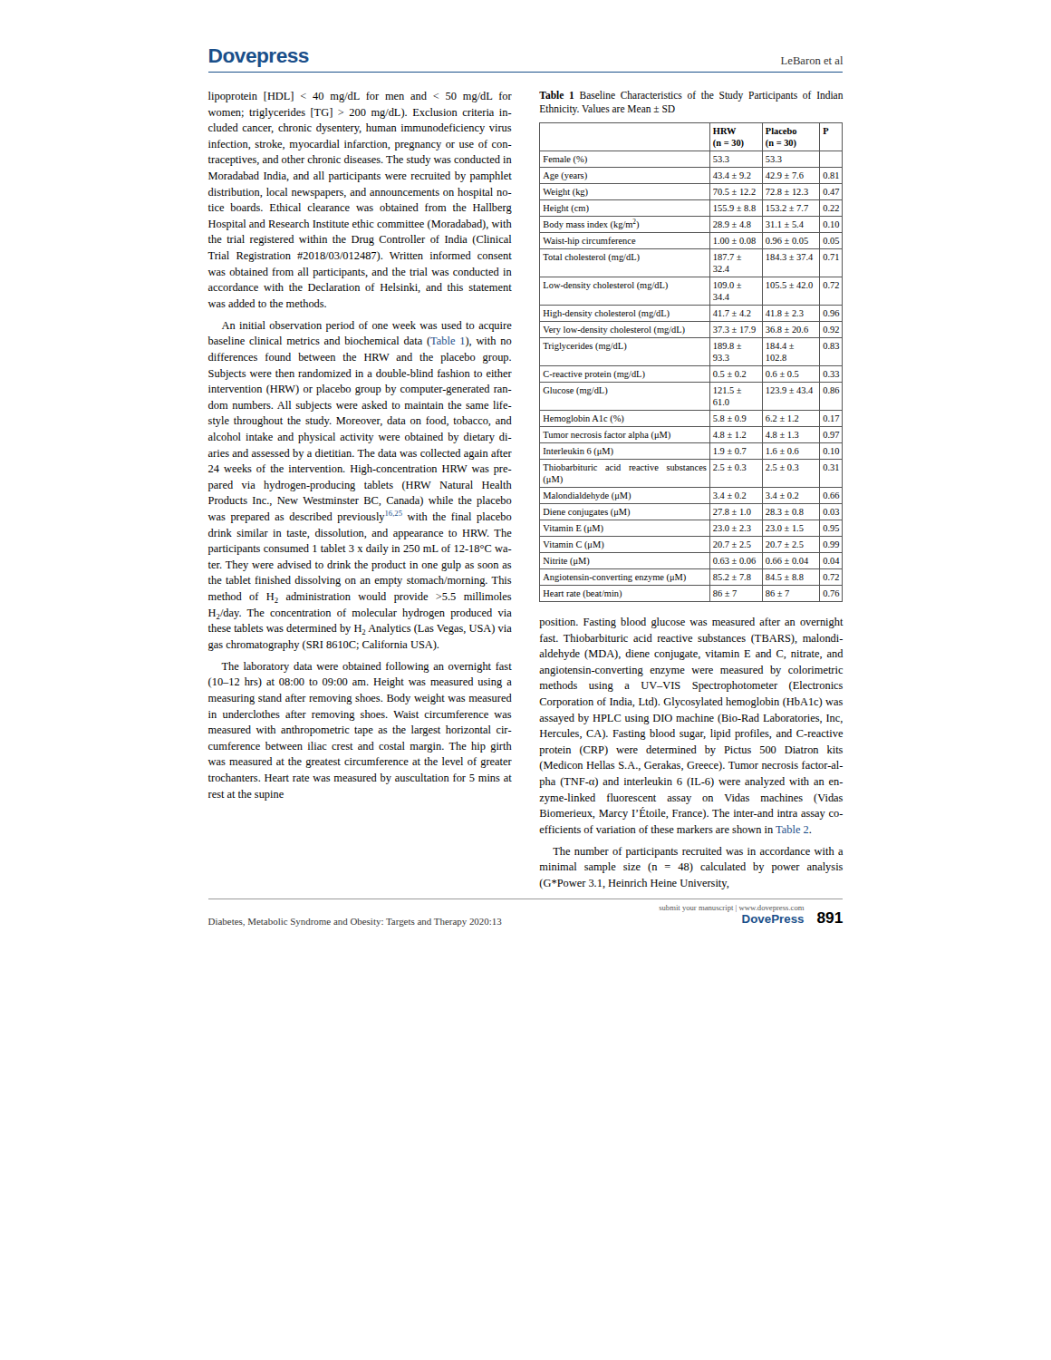Dovepress
LeBaron et al
lipoprotein [HDL] < 40 mg/dL for men and < 50 mg/dL for women; triglycerides [TG] > 200 mg/dL). Exclusion criteria included cancer, chronic dysentery, human immunodeficiency virus infection, stroke, myocardial infarction, pregnancy or use of contraceptives, and other chronic diseases. The study was conducted in Moradabad India, and all participants were recruited by pamphlet distribution, local newspapers, and announcements on hospital notice boards. Ethical clearance was obtained from the Hallberg Hospital and Research Institute ethic committee (Moradabad), with the trial registered within the Drug Controller of India (Clinical Trial Registration #2018/03/012487). Written informed consent was obtained from all participants, and the trial was conducted in accordance with the Declaration of Helsinki, and this statement was added to the methods.
An initial observation period of one week was used to acquire baseline clinical metrics and biochemical data (Table 1), with no differences found between the HRW and the placebo group. Subjects were then randomized in a double-blind fashion to either intervention (HRW) or placebo group by computer-generated random numbers. All subjects were asked to maintain the same lifestyle throughout the study. Moreover, data on food, tobacco, and alcohol intake and physical activity were obtained by dietary diaries and assessed by a dietitian. The data was collected again after 24 weeks of the intervention. High-concentration HRW was prepared via hydrogen-producing tablets (HRW Natural Health Products Inc., New Westminster BC, Canada) while the placebo was prepared as described previously16,25 with the final placebo drink similar in taste, dissolution, and appearance to HRW. The participants consumed 1 tablet 3 x daily in 250 mL of 12-18°C water. They were advised to drink the product in one gulp as soon as the tablet finished dissolving on an empty stomach/morning. This method of H2 administration would provide >5.5 millimoles H2/day. The concentration of molecular hydrogen produced via these tablets was determined by H2 Analytics (Las Vegas, USA) via gas chromatography (SRI 8610C; California USA).
The laboratory data were obtained following an overnight fast (10–12 hrs) at 08:00 to 09:00 am. Height was measured using a measuring stand after removing shoes. Body weight was measured in underclothes after removing shoes. Waist circumference was measured with anthropometric tape as the largest horizontal circumference between iliac crest and costal margin. The hip girth was measured at the greatest circumference at the level of greater trochanters. Heart rate was measured by auscultation for 5 mins at rest at the supine
Table 1 Baseline Characteristics of the Study Participants of Indian Ethnicity. Values are Mean ± SD
| | HRW (n = 30) | Placebo (n = 30) | P |
| --- | --- | --- | --- |
| Female (%) | 53.3 | 53.3 | |
| Age (years) | 43.4 ± 9.2 | 42.9 ± 7.6 | 0.81 |
| Weight (kg) | 70.5 ± 12.2 | 72.8 ± 12.3 | 0.47 |
| Height (cm) | 155.9 ± 8.8 | 153.2 ± 7.7 | 0.22 |
| Body mass index (kg/m 2 ) | 28.9 ± 4.8 | 31.1 ± 5.4 | 0.10 |
| Waist-hip circumference | 1.00 ± 0.08 | 0.96 ± 0.05 | 0.05 |
| Total cholesterol (mg/dL) | 187.7 ± 32.4 | 184.3 ± 37.4 | 0.71 |
| Low-density cholesterol (mg/dL) | 109.0 ± 34.4 | 105.5 ± 42.0 | 0.72 |
| High-density cholesterol (mg/dL) | 41.7 ± 4.2 | 41.8 ± 2.3 | 0.96 |
| Very low-density cholesterol (mg/dL) | 37.3 ± 17.9 | 36.8 ± 20.6 | 0.92 |
| Triglycerides (mg/dL) | 189.8 ± 93.3 | 184.4 ± 102.8 | 0.83 |
| C-reactive protein (mg/dL) | 0.5 ± 0.2 | 0.6 ± 0.5 | 0.33 |
| Glucose (mg/dL) | 121.5 ± 61.0 | 123.9 ± 43.4 | 0.86 |
| Hemoglobin A1c (%) | 5.8 ± 0.9 | 6.2 ± 1.2 | 0.17 |
| Tumor necrosis factor alpha (μM) | 4.8 ± 1.2 | 4.8 ± 1.3 | 0.97 |
| Interleukin 6 (μM) | 1.9 ± 0.7 | 1.6 ± 0.6 | 0.10 |
| Thiobarbituric acid reactive substances (μM) | 2.5 ± 0.3 | 2.5 ± 0.3 | 0.31 |
| Malondialdehyde (μM) | 3.4 ± 0.2 | 3.4 ± 0.2 | 0.66 |
| Diene conjugates (μM) | 27.8 ± 1.0 | 28.3 ± 0.8 | 0.03 |
| Vitamin E (μM) | 23.0 ± 2.3 | 23.0 ± 1.5 | 0.95 |
| Vitamin C (μM) | 20.7 ± 2.5 | 20.7 ± 2.5 | 0.99 |
| Nitrite (μM) | 0.63 ± 0.06 | 0.66 ± 0.04 | 0.04 |
| Angiotensin-converting enzyme (μM) | 85.2 ± 7.8 | 84.5 ± 8.8 | 0.72 |
| Heart rate (beat/min) | 86 ± 7 | 86 ± 7 | 0.76 |
position. Fasting blood glucose was measured after an overnight fast. Thiobarbituric acid reactive substances (TBARS), malondialdehyde (MDA), diene conjugate, vitamin E and C, nitrate, and angiotensin-converting enzyme were measured by colorimetric methods using a UV–VIS Spectrophotometer (Electronics Corporation of India, Ltd). Glycosylated hemoglobin (HbA1c) was assayed by HPLC using DIO machine (Bio-Rad Laboratories, Inc, Hercules, CA). Fasting blood sugar, lipid profiles, and C-reactive protein (CRP) were determined by Pictus 500 Diatron kits (Medicon Hellas S.A., Gerakas, Greece). Tumor necrosis factor-alpha (TNF-α) and interleukin 6 (IL-6) were analyzed with an enzyme-linked fluorescent assay on Vidas machines (Vidas Biomerieux, Marcy I’Étoile, France). The inter-and intra assay coefficients of variation of these markers are shown in Table 2.
The number of participants recruited was in accordance with a minimal sample size (n = 48) calculated by power analysis (G*Power 3.1, Heinrich Heine University,
Diabetes, Metabolic Syndrome and Obesity: Targets and Therapy 2020:13
submit your manuscript | www.dovepress.com
DovePress
891